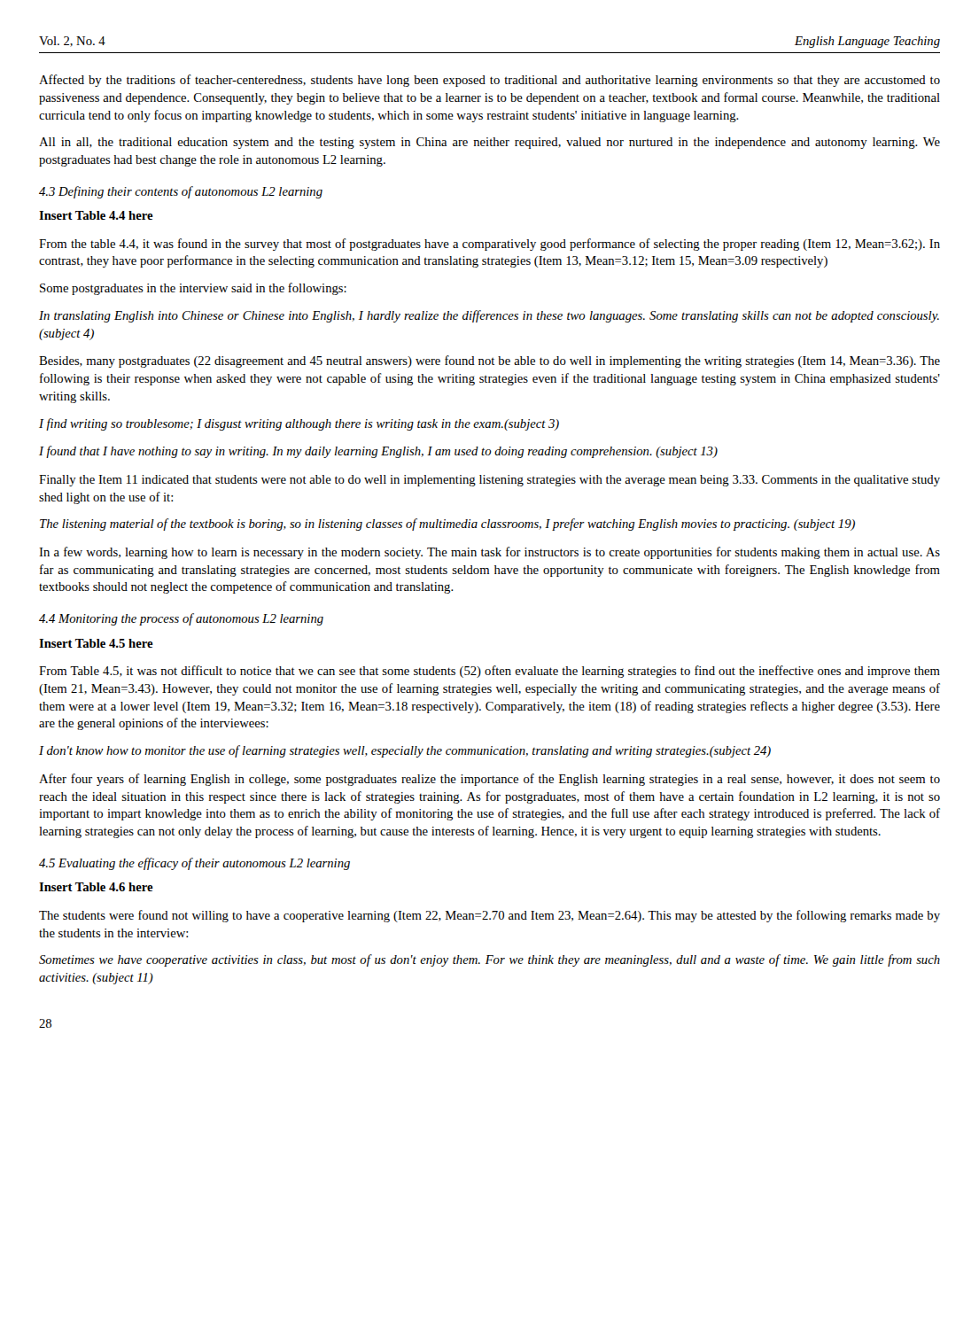Vol. 2, No. 4 English Language Teaching
Affected by the traditions of teacher-centeredness, students have long been exposed to traditional and authoritative learning environments so that they are accustomed to passiveness and dependence. Consequently, they begin to believe that to be a learner is to be dependent on a teacher, textbook and formal course. Meanwhile, the traditional curricula tend to only focus on imparting knowledge to students, which in some ways restraint students' initiative in language learning.
All in all, the traditional education system and the testing system in China are neither required, valued nor nurtured in the independence and autonomy learning. We postgraduates had best change the role in autonomous L2 learning.
4.3 Defining their contents of autonomous L2 learning
Insert Table 4.4 here
From the table 4.4, it was found in the survey that most of postgraduates have a comparatively good performance of selecting the proper reading (Item 12, Mean=3.62;). In contrast, they have poor performance in the selecting communication and translating strategies (Item 13, Mean=3.12; Item 15, Mean=3.09 respectively)
Some postgraduates in the interview said in the followings:
In translating English into Chinese or Chinese into English, I hardly realize the differences in these two languages. Some translating skills can not be adopted consciously.(subject 4)
Besides, many postgraduates (22 disagreement and 45 neutral answers) were found not be able to do well in implementing the writing strategies (Item 14, Mean=3.36). The following is their response when asked they were not capable of using the writing strategies even if the traditional language testing system in China emphasized students' writing skills.
I find writing so troublesome; I disgust writing although there is writing task in the exam.(subject 3)
I found that I have nothing to say in writing. In my daily learning English, I am used to doing reading comprehension. (subject 13)
Finally the Item 11 indicated that students were not able to do well in implementing listening strategies with the average mean being 3.33. Comments in the qualitative study shed light on the use of it:
The listening material of the textbook is boring, so in listening classes of multimedia classrooms, I prefer watching English movies to practicing. (subject 19)
In a few words, learning how to learn is necessary in the modern society. The main task for instructors is to create opportunities for students making them in actual use. As far as communicating and translating strategies are concerned, most students seldom have the opportunity to communicate with foreigners. The English knowledge from textbooks should not neglect the competence of communication and translating.
4.4 Monitoring the process of autonomous L2 learning
Insert Table 4.5 here
From Table 4.5, it was not difficult to notice that we can see that some students (52) often evaluate the learning strategies to find out the ineffective ones and improve them (Item 21, Mean=3.43). However, they could not monitor the use of learning strategies well, especially the writing and communicating strategies, and the average means of them were at a lower level (Item 19, Mean=3.32; Item 16, Mean=3.18 respectively). Comparatively, the item (18) of reading strategies reflects a higher degree (3.53). Here are the general opinions of the interviewees:
I don't know how to monitor the use of learning strategies well, especially the communication, translating and writing strategies.(subject 24)
After four years of learning English in college, some postgraduates realize the importance of the English learning strategies in a real sense, however, it does not seem to reach the ideal situation in this respect since there is lack of strategies training. As for postgraduates, most of them have a certain foundation in L2 learning, it is not so important to impart knowledge into them as to enrich the ability of monitoring the use of strategies, and the full use after each strategy introduced is preferred. The lack of learning strategies can not only delay the process of learning, but cause the interests of learning. Hence, it is very urgent to equip learning strategies with students.
4.5 Evaluating the efficacy of their autonomous L2 learning
Insert Table 4.6 here
The students were found not willing to have a cooperative learning (Item 22, Mean=2.70 and Item 23, Mean=2.64). This may be attested by the following remarks made by the students in the interview:
Sometimes we have cooperative activities in class, but most of us don't enjoy them. For we think they are meaningless, dull and a waste of time. We gain little from such activities. (subject 11)
28